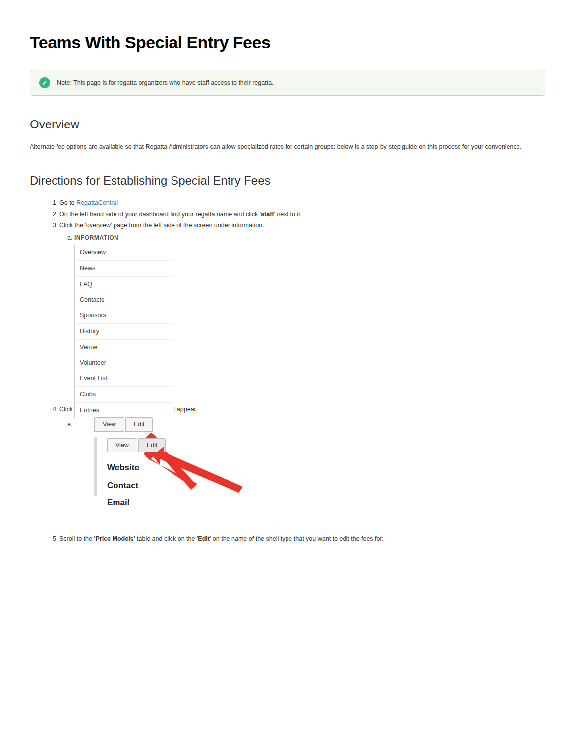Teams With Special Entry Fees
✓
Note: This page is for regatta organizers who have staff access to their regatta.
Overview
Alternate fee options are available so that Regatta Administrators can allow specialized rates for certain groups; below is a step-by-step guide on this process for your convenience.
Directions for Establishing Special Entry Fees
Go to RegattaCentral
On the left hand side of your dashboard find your regatta name and click 'staff' next to it.
Click the 'overview' page from the left side of the screen under information.
INFORMATION
Overview
News
FAQ
Contacts
Sponsors
History
Venue
Volunteer
Event List
Clubs
Entries
Click on the lower 'Edit' tab of the two that appear.
View
Edit
View
Edit
Website
Contact
Email
Scroll to the 'Price Models' table and click on the 'Edit' on the name of the shell type that you want to edit the fees for.